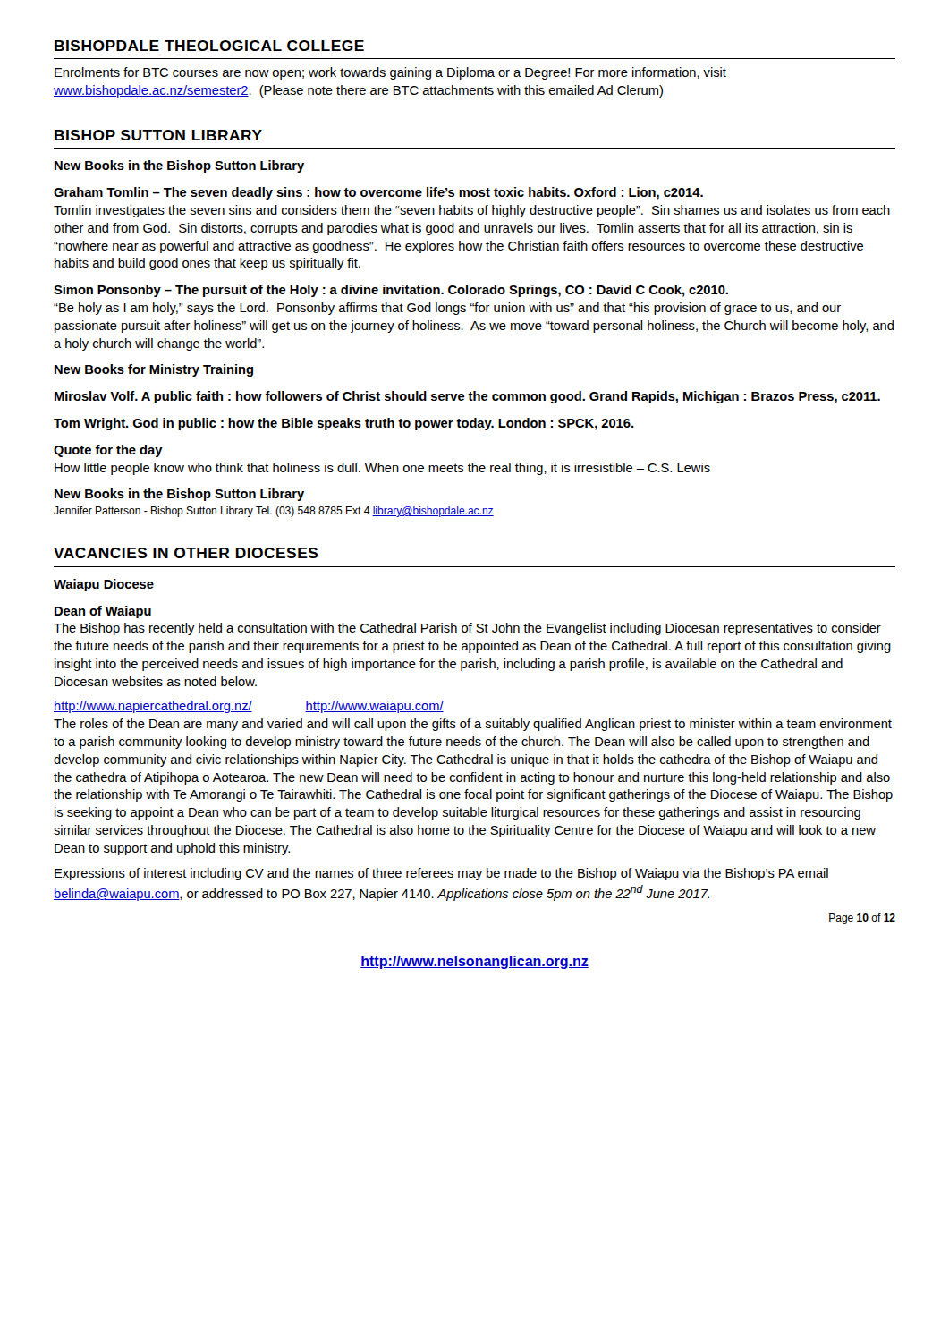Bishopdale Theological College
Enrolments for BTC courses are now open; work towards gaining a Diploma or a Degree! For more information, visit www.bishopdale.ac.nz/semester2. (Please note there are BTC attachments with this emailed Ad Clerum)
Bishop Sutton Library
New Books in the Bishop Sutton Library
Graham Tomlin – The seven deadly sins : how to overcome life’s most toxic habits. Oxford : Lion, c2014.
Tomlin investigates the seven sins and considers them the “seven habits of highly destructive people”. Sin shames us and isolates us from each other and from God. Sin distorts, corrupts and parodies what is good and unravels our lives. Tomlin asserts that for all its attraction, sin is “nowhere near as powerful and attractive as goodness”. He explores how the Christian faith offers resources to overcome these destructive habits and build good ones that keep us spiritually fit.
Simon Ponsonby – The pursuit of the Holy : a divine invitation. Colorado Springs, CO : David C Cook, c2010.
“Be holy as I am holy,” says the Lord. Ponsonby affirms that God longs “for union with us” and that “his provision of grace to us, and our passionate pursuit after holiness” will get us on the journey of holiness. As we move “toward personal holiness, the Church will become holy, and a holy church will change the world”.
New Books for Ministry Training
Miroslav Volf. A public faith : how followers of Christ should serve the common good. Grand Rapids, Michigan : Brazos Press, c2011.
Tom Wright. God in public : how the Bible speaks truth to power today. London : SPCK, 2016.
Quote for the day
How little people know who think that holiness is dull. When one meets the real thing, it is irresistible – C.S. Lewis
New Books in the Bishop Sutton Library
Jennifer Patterson - Bishop Sutton Library Tel. (03) 548 8785 Ext 4 library@bishopdale.ac.nz
Vacancies in other Dioceses
Waiapu Diocese
Dean of Waiapu
The Bishop has recently held a consultation with the Cathedral Parish of St John the Evangelist including Diocesan representatives to consider the future needs of the parish and their requirements for a priest to be appointed as Dean of the Cathedral. A full report of this consultation giving insight into the perceived needs and issues of high importance for the parish, including a parish profile, is available on the Cathedral and Diocesan websites as noted below.
http://www.napiercathedral.org.nz/http://www.waiapu.com/
The roles of the Dean are many and varied and will call upon the gifts of a suitably qualified Anglican priest to minister within a team environment to a parish community looking to develop ministry toward the future needs of the church. The Dean will also be called upon to strengthen and develop community and civic relationships within Napier City. The Cathedral is unique in that it holds the cathedra of the Bishop of Waiapu and the cathedra of Atipihopa o Aotearoa. The new Dean will need to be confident in acting to honour and nurture this long-held relationship and also the relationship with Te Amorangi o Te Tairawhiti. The Cathedral is one focal point for significant gatherings of the Diocese of Waiapu. The Bishop is seeking to appoint a Dean who can be part of a team to develop suitable liturgical resources for these gatherings and assist in resourcing similar services throughout the Diocese. The Cathedral is also home to the Spirituality Centre for the Diocese of Waiapu and will look to a new Dean to support and uphold this ministry.
Expressions of interest including CV and the names of three referees may be made to the Bishop of Waiapu via the Bishop’s PA email belinda@waiapu.com, or addressed to PO Box 227, Napier 4140. Applications close 5pm on the 22nd June 2017.
Page 10 of 12
http://www.nelsonanglican.org.nz